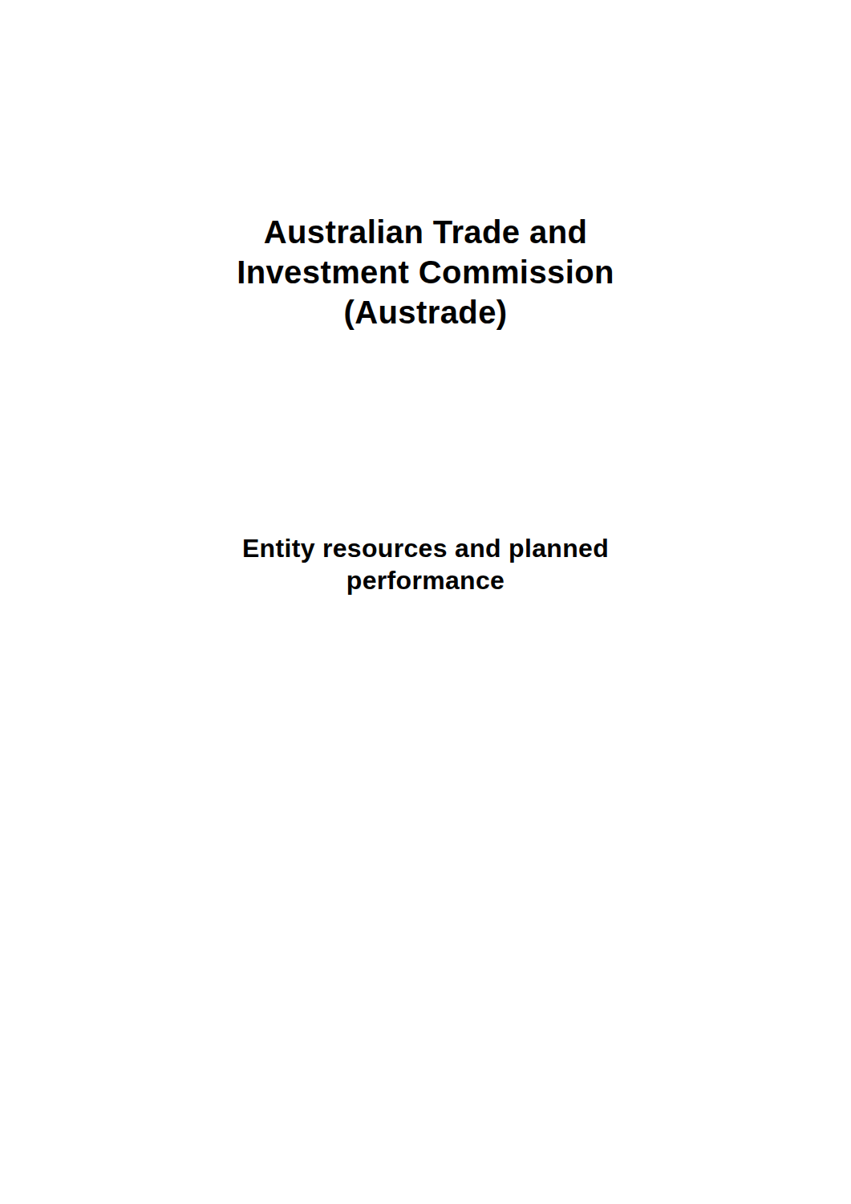Australian Trade and Investment Commission (Austrade)
Entity resources and planned performance